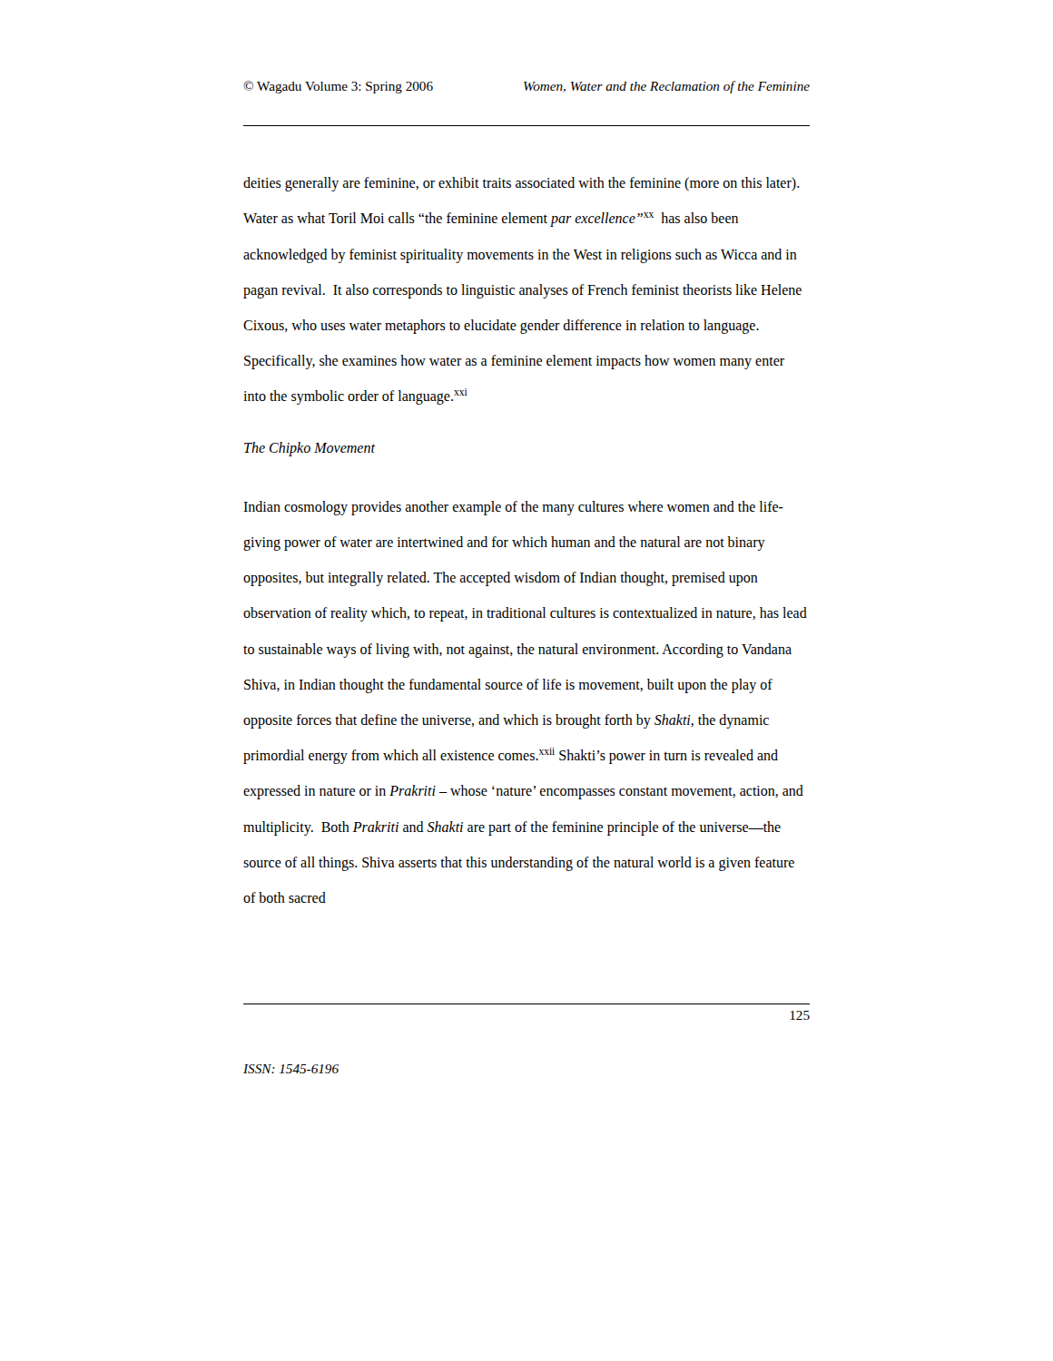© Wagadu Volume 3: Spring 2006 Women, Water and the Reclamation of the Feminine
deities generally are feminine, or exhibit traits associated with the feminine (more on this later). Water as what Toril Moi calls “the feminine element par excellence”xx has also been acknowledged by feminist spirituality movements in the West in religions such as Wicca and in pagan revival. It also corresponds to linguistic analyses of French feminist theorists like Helene Cixous, who uses water metaphors to elucidate gender difference in relation to language. Specifically, she examines how water as a feminine element impacts how women many enter into the symbolic order of language.xxi
The Chipko Movement
Indian cosmology provides another example of the many cultures where women and the life-giving power of water are intertwined and for which human and the natural are not binary opposites, but integrally related. The accepted wisdom of Indian thought, premised upon observation of reality which, to repeat, in traditional cultures is contextualized in nature, has lead to sustainable ways of living with, not against, the natural environment. According to Vandana Shiva, in Indian thought the fundamental source of life is movement, built upon the play of opposite forces that define the universe, and which is brought forth by Shakti, the dynamic primordial energy from which all existence comes.xxii Shakti’s power in turn is revealed and expressed in nature or in Prakriti – whose ‘nature’ encompasses constant movement, action, and multiplicity. Both Prakriti and Shakti are part of the feminine principle of the universe—the source of all things. Shiva asserts that this understanding of the natural world is a given feature of both sacred
125
ISSN: 1545-6196